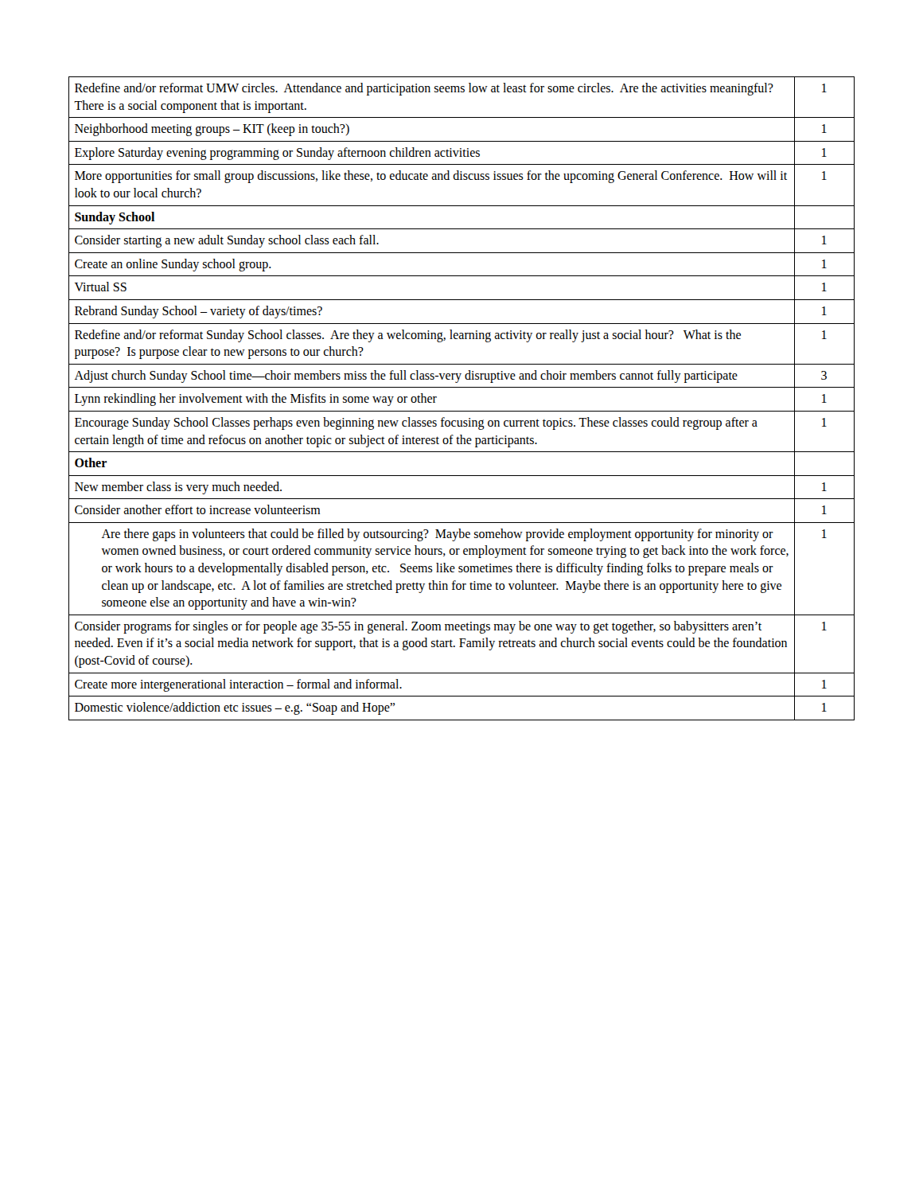| Redefine and/or reformat UMW circles. Attendance and participation seems low at least for some circles. Are the activities meaningful? There is a social component that is important. | 1 |
| Neighborhood meeting groups – KIT (keep in touch?) | 1 |
| Explore Saturday evening programming or Sunday afternoon children activities | 1 |
| More opportunities for small group discussions, like these, to educate and discuss issues for the upcoming General Conference. How will it look to our local church? | 1 |
| Sunday School | |
| Consider starting a new adult Sunday school class each fall. | 1 |
| Create an online Sunday school group. | 1 |
| Virtual SS | 1 |
| Rebrand Sunday School – variety of days/times? | 1 |
| Redefine and/or reformat Sunday School classes. Are they a welcoming, learning activity or really just a social hour? What is the purpose? Is purpose clear to new persons to our church? | 1 |
| Adjust church Sunday School time—choir members miss the full class-very disruptive and choir members cannot fully participate | 3 |
| Lynn rekindling her involvement with the Misfits in some way or other | 1 |
| Encourage Sunday School Classes perhaps even beginning new classes focusing on current topics. These classes could regroup after a certain length of time and refocus on another topic or subject of interest of the participants. | 1 |
| Other | |
| New member class is very much needed. | 1 |
| Consider another effort to increase volunteerism | 1 |
| Are there gaps in volunteers that could be filled by outsourcing? Maybe somehow provide employment opportunity for minority or women owned business, or court ordered community service hours, or employment for someone trying to get back into the work force, or work hours to a developmentally disabled person, etc. Seems like sometimes there is difficulty finding folks to prepare meals or clean up or landscape, etc. A lot of families are stretched pretty thin for time to volunteer. Maybe there is an opportunity here to give someone else an opportunity and have a win-win? | 1 |
| Consider programs for singles or for people age 35-55 in general. Zoom meetings may be one way to get together, so babysitters aren’t needed. Even if it’s a social media network for support, that is a good start. Family retreats and church social events could be the foundation (post-Covid of course). | 1 |
| Create more intergenerational interaction – formal and informal. | 1 |
| Domestic violence/addiction etc issues – e.g. “Soap and Hope” | 1 |